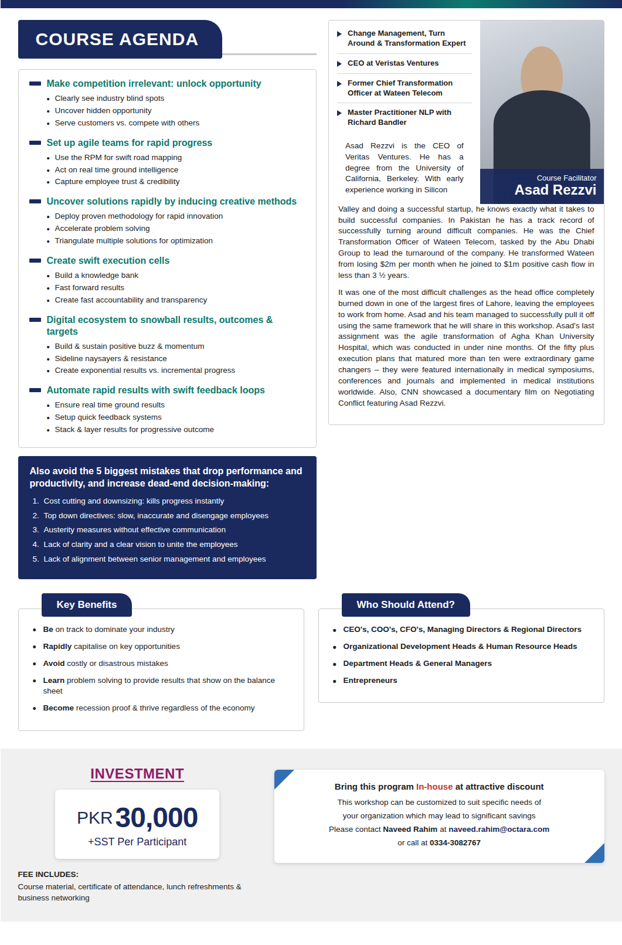COURSE AGENDA
Make competition irrelevant: unlock opportunity
Clearly see industry blind spots
Uncover hidden opportunity
Serve customers vs. compete with others
Set up agile teams for rapid progress
Use the RPM for swift road mapping
Act on real time ground intelligence
Capture employee trust & credibility
Uncover solutions rapidly by inducing creative methods
Deploy proven methodology for rapid innovation
Accelerate problem solving
Triangulate multiple solutions for optimization
Create swift execution cells
Build a knowledge bank
Fast forward results
Create fast accountability and transparency
Digital ecosystem to snowball results, outcomes & targets
Build & sustain positive buzz & momentum
Sideline naysayers & resistance
Create exponential results vs. incremental progress
Automate rapid results with swift feedback loops
Ensure real time ground results
Setup quick feedback systems
Stack & layer results for progressive outcome
Also avoid the 5 biggest mistakes that drop performance and productivity, and increase dead-end decision-making:
Cost cutting and downsizing: kills progress instantly
Top down directives: slow, inaccurate and disengage employees
Austerity measures without effective communication
Lack of clarity and a clear vision to unite the employees
Lack of alignment between senior management and employees
Change Management, Turn Around & Transformation Expert
CEO at Veristas Ventures
Former Chief Transformation Officer at Wateen Telecom
Master Practitioner NLP with Richard Bandler
Asad Rezzvi is the CEO of Veritas Ventures. He has a degree from the University of California, Berkeley. With early experience working in Silicon
Course Facilitator Asad Rezzvi
Valley and doing a successful startup, he knows exactly what it takes to build successful companies. In Pakistan he has a track record of successfully turning around difficult companies. He was the Chief Transformation Officer of Wateen Telecom, tasked by the Abu Dhabi Group to lead the turnaround of the company. He transformed Wateen from losing $2m per month when he joined to $1m positive cash flow in less than 3 ½ years.
It was one of the most difficult challenges as the head office completely burned down in one of the largest fires of Lahore, leaving the employees to work from home. Asad and his team managed to successfully pull it off using the same framework that he will share in this workshop. Asad's last assignment was the agile transformation of Agha Khan University Hospital, which was conducted in under nine months. Of the fifty plus execution plans that matured more than ten were extraordinary game changers – they were featured internationally in medical symposiums, conferences and journals and implemented in medical institutions worldwide. Also, CNN showcased a documentary film on Negotiating Conflict featuring Asad Rezzvi.
Key Benefits
Be on track to dominate your industry
Rapidly capitalise on key opportunities
Avoid costly or disastrous mistakes
Learn problem solving to provide results that show on the balance sheet
Become recession proof & thrive regardless of the economy
Who Should Attend?
CEO's, COO's, CFO's, Managing Directors & Regional Directors
Organizational Development Heads & Human Resource Heads
Department Heads & General Managers
Entrepreneurs
INVESTMENT
PKR 30,000 +SST Per Participant
FEE INCLUDES: Course material, certificate of attendance, lunch refreshments & business networking
Bring this program In-house at attractive discount
This workshop can be customized to suit specific needs of
your organization which may lead to significant savings
Please contact Naveed Rahim at naveed.rahim@octara.com
or call at 0334-3082767